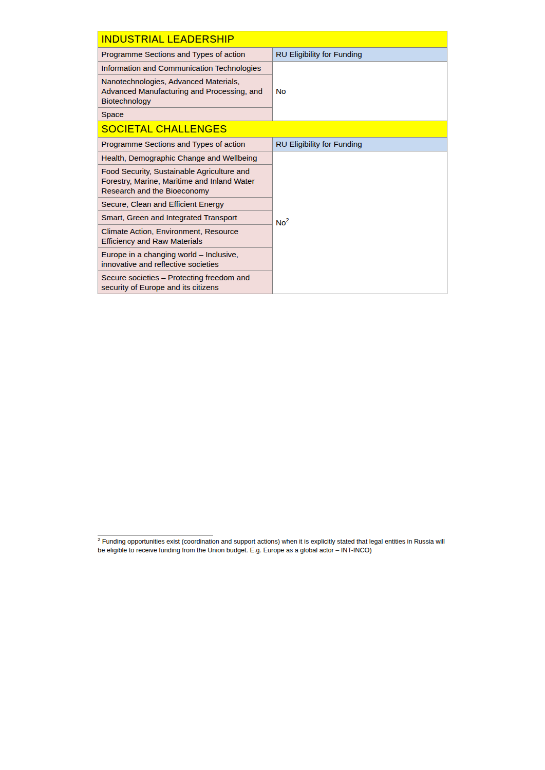| INDUSTRIAL LEADERSHIP |
| Programme Sections and Types of action | RU Eligibility for Funding |
| Information and Communication Technologies | No |
| Nanotechnologies, Advanced Materials, Advanced Manufacturing and Processing, and Biotechnology |
| Space |
| SOCIETAL CHALLENGES |
| Programme Sections and Types of action | RU Eligibility for Funding |
| Health, Demographic Change and Wellbeing | No 2 |
| Food Security, Sustainable Agriculture and Forestry, Marine, Maritime and Inland Water Research and the Bioeconomy |
| Secure, Clean and Efficient Energy |
| Smart, Green and Integrated Transport |
| Climate Action, Environment, Resource Efficiency and Raw Materials |
| Europe in a changing world – Inclusive, innovative and reflective societies |
| Secure societies – Protecting freedom and security of Europe and its citizens |
2 Funding opportunities exist (coordination and support actions) when it is explicitly stated that legal entities in Russia will be eligible to receive funding from the Union budget. E.g. Europe as a global actor – INT-INCO)